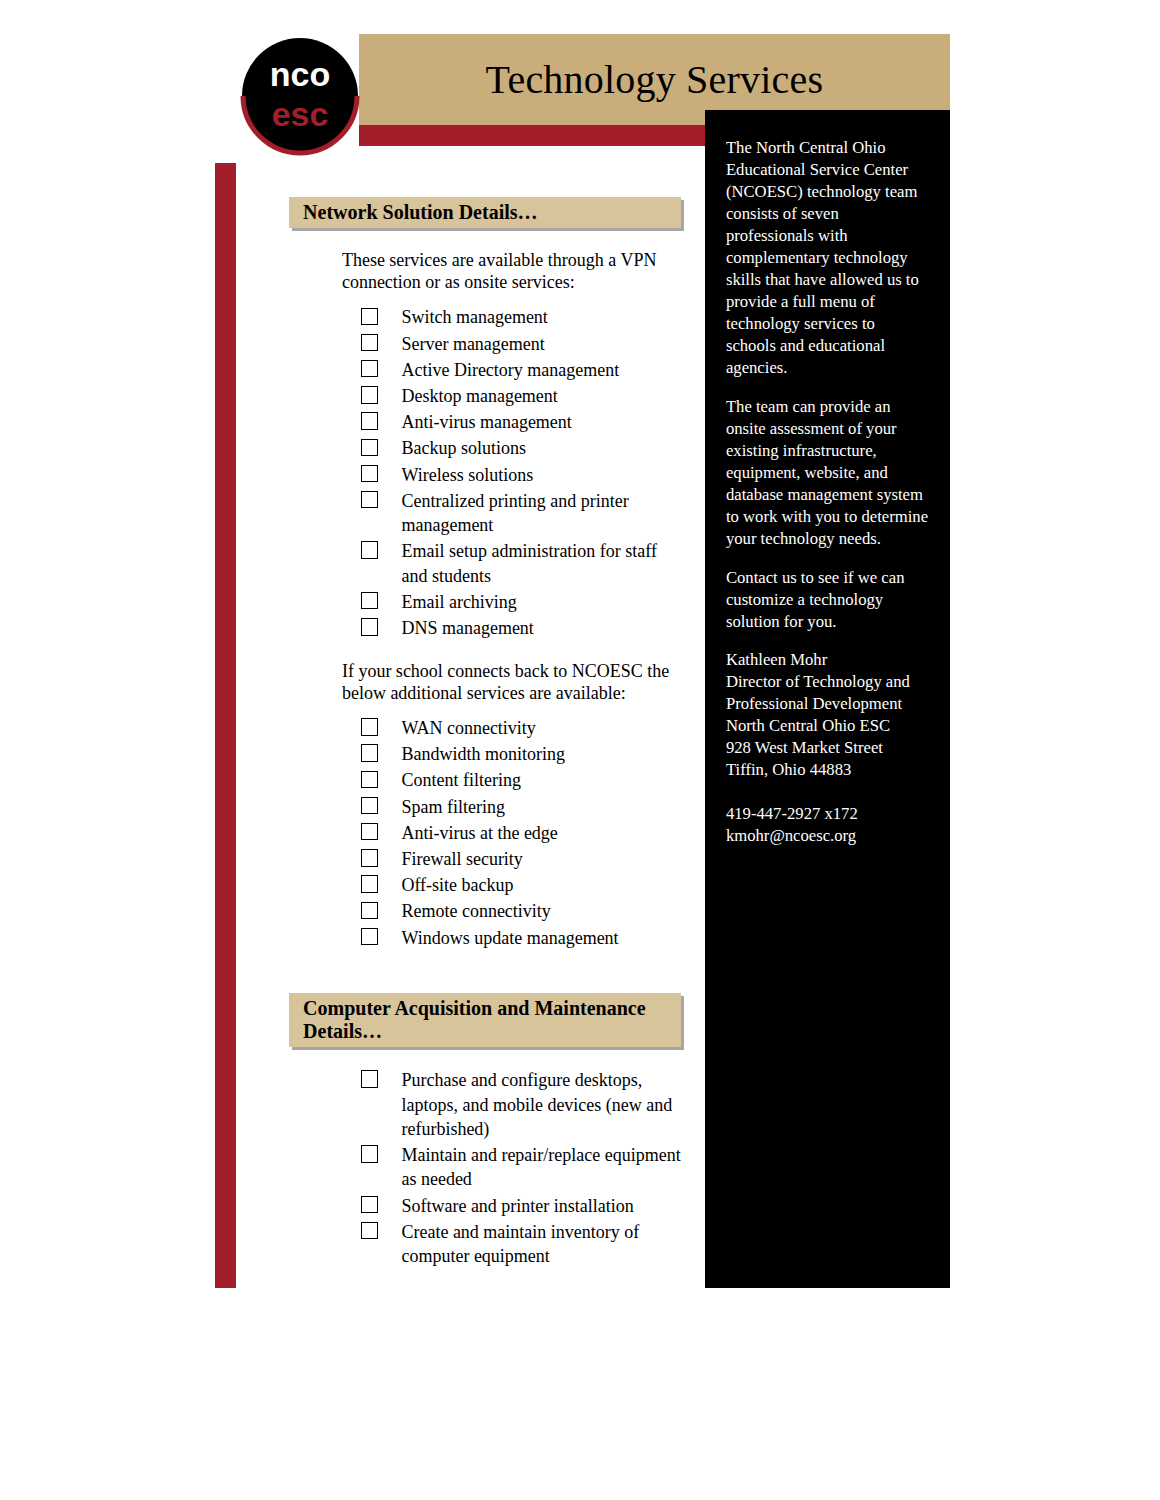nco esc
Technology Services
Network Solution Details…
These services are available through a VPN connection or as onsite services:
Switch management
Server management
Active Directory management
Desktop management
Anti-virus management
Backup solutions
Wireless solutions
Centralized printing and printer management
Email setup administration for staff and students
Email archiving
DNS management
If your school connects back to NCOESC the below additional services are available:
WAN connectivity
Bandwidth monitoring
Content filtering
Spam filtering
Anti-virus at the edge
Firewall security
Off-site backup
Remote connectivity
Windows update management
Computer Acquisition and Maintenance Details…
Purchase and configure desktops, laptops, and mobile devices (new and refurbished)
Maintain and repair/replace equipment as needed
Software and printer installation
Create and maintain inventory of computer equipment
The North Central Ohio Educational Service Center (NCOESC) technology team consists of seven professionals with complementary technology skills that have allowed us to provide a full menu of technology services to schools and educational agencies.
The team can provide an onsite assessment of your existing infrastructure, equipment, website, and database management system to work with you to determine your technology needs.
Contact us to see if we can customize a technology solution for you.
Kathleen Mohr Director of Technology and Professional Development North Central Ohio ESC 928 West Market Street Tiffin, Ohio 44883 419-447-2927 x172 kmohr@ncoesc.org